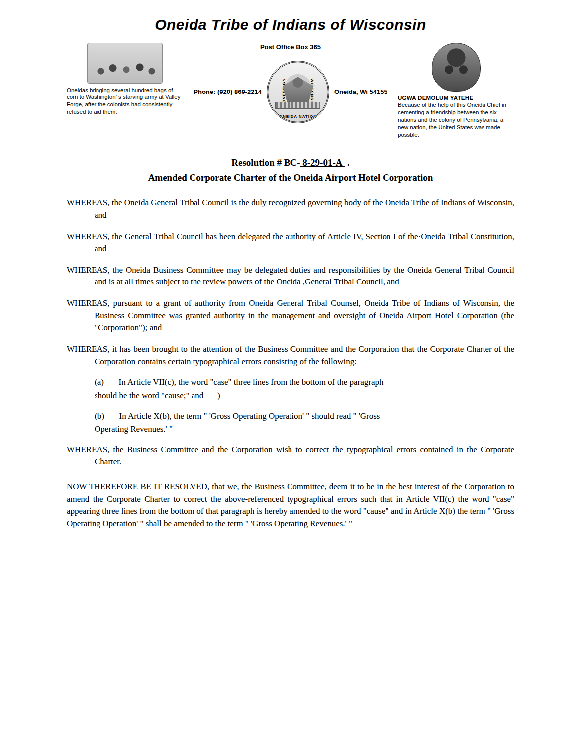Oneida Tribe of Indians of Wisconsin
Oneidas bringing several hundred bags of corn to Washington' s starving army at Valley Forge, after the colonists had consistently refused to aid them.
Post Office Box 365
Phone: (920) 869-2214
SOVEREIGN WISCONSIN ONEIDA NATION
Oneida, Wi 54155
UGWA DEMOLUM YATEHE
Because of the help of this Oneida Chief in cementing a friendship between the six nations and the colony of Pennsylvania, a new nation, the United States was made possble.
Resolution # BC- 8-29-01-A .
Amended Corporate Charter of the Oneida Airport Hotel Corporation
WHEREAS, the Oneida General Tribal Council is the duly recognized governing body of the Oneida Tribe of Indians of Wisconsin, and
WHEREAS, the General Tribal Council has been delegated the authority of Article IV, Section I of the·Oneida Tribal Constitution, and
WHEREAS, the Oneida Business Committee may be delegated duties and responsibilities by the Oneida General Tribal Council and is at all times subject to the review powers of the Oneida ,General Tribal Council, and
WHEREAS, pursuant to a grant of authority from Oneida General Tribal Counsel, Oneida Tribe of Indians of Wisconsin, the Business Committee was granted authority in the management and oversight of Oneida Airport Hotel Corporation (the "Corporation"); and
WHEREAS, it has been brought to the attention of the Business Committee and the Corporation that the Corporate Charter of the Corporation contains certain typographical errors consisting of the following:
(a) In Article VII(c), the word "case" three lines from the bottom of the paragraph should be the word "cause;" and )
(b) In Article X(b), the term " 'Gross Operating Operation' " should read " 'Gross Operating Revenues.' "
WHEREAS, the Business Committee and the Corporation wish to correct the typographical errors contained in the Corporate Charter.
NOW THEREFORE BE IT RESOLVED, that we, the Business Committee, deem it to be in the best interest of the Corporation to amend the Corporate Charter to correct the above-referenced typographical errors such that in Article VII(c) the word "case" appearing three lines from the bottom of that paragraph is hereby amended to the word "cause" and in Article X(b) the term " 'Gross Operating Operation' " shall be amended to the term " 'Gross Operating Revenues.' "